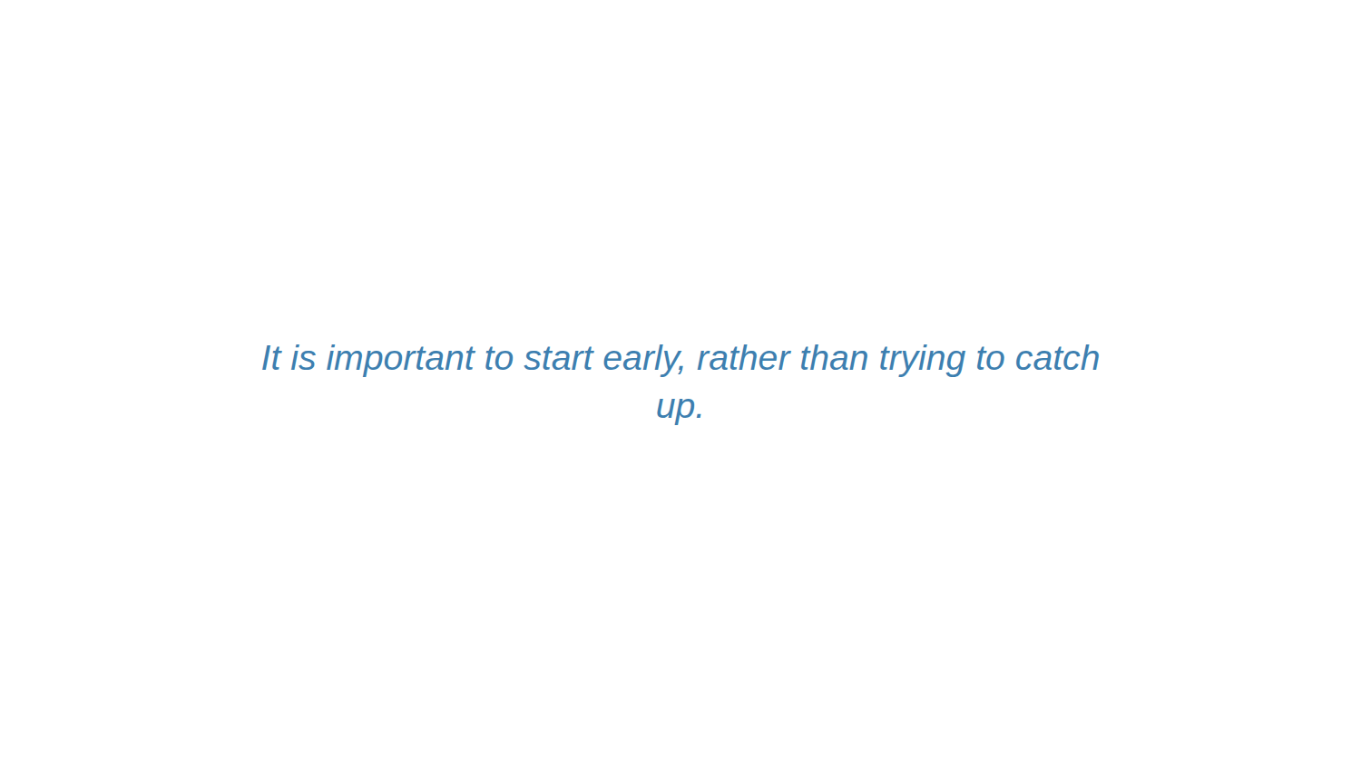It is important to start early, rather than trying to catch up.